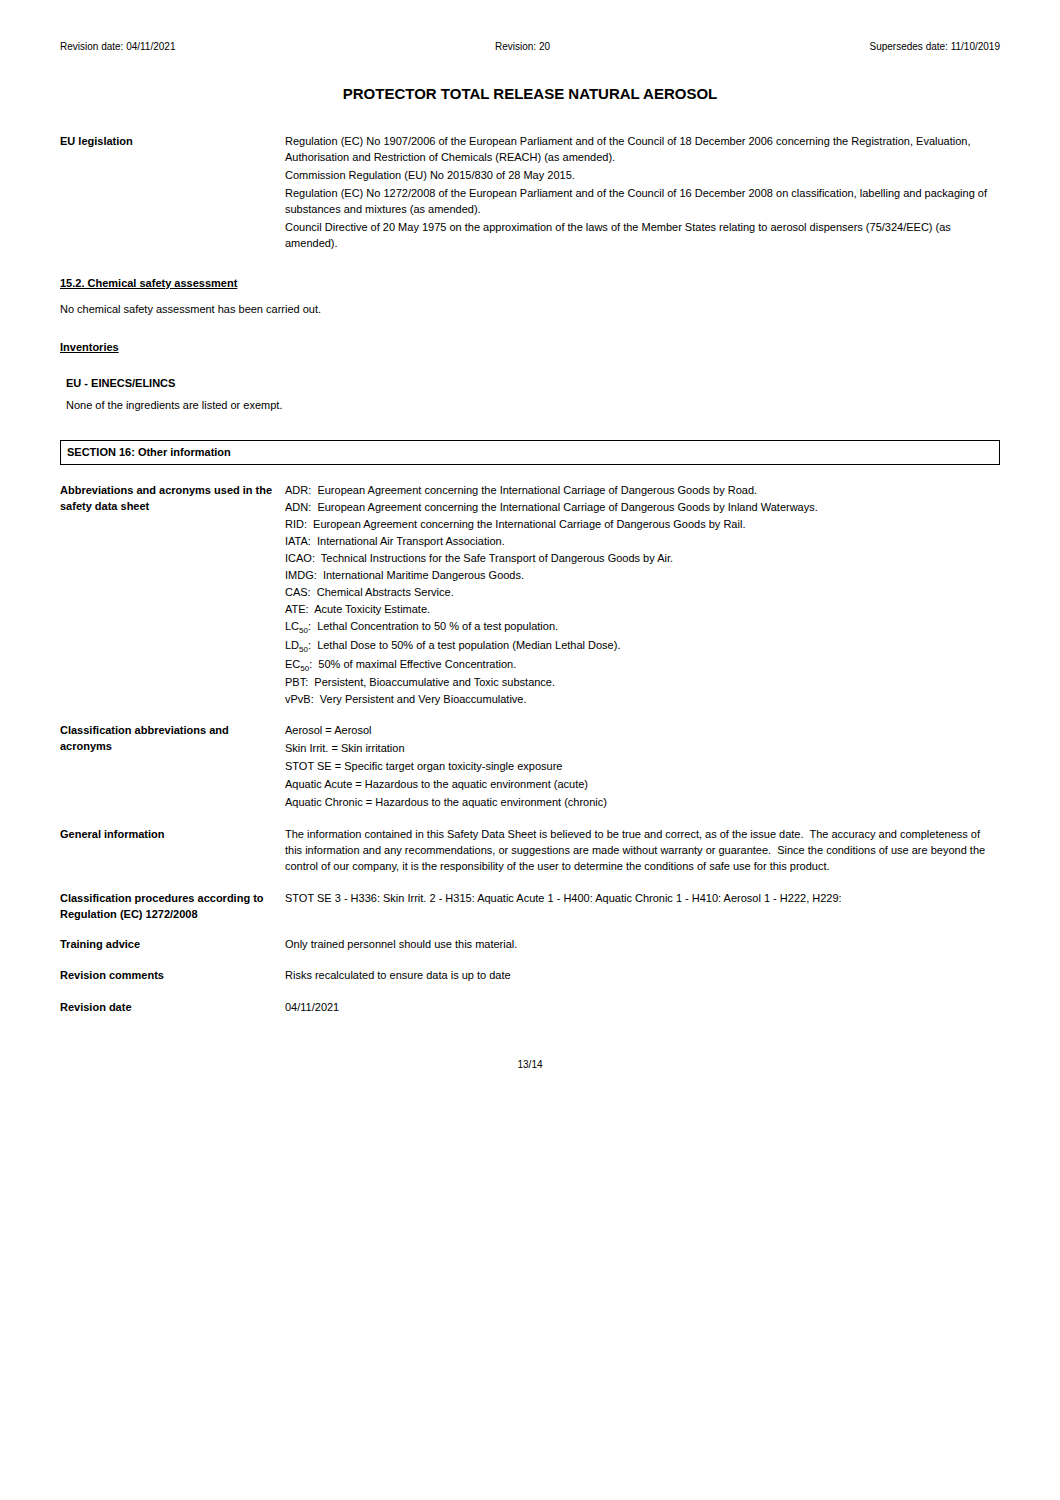Revision date: 04/11/2021 Revision: 20 Supersedes date: 11/10/2019
PROTECTOR TOTAL RELEASE NATURAL AEROSOL
EU legislation
Regulation (EC) No 1907/2006 of the European Parliament and of the Council of 18 December 2006 concerning the Registration, Evaluation, Authorisation and Restriction of Chemicals (REACH) (as amended).
Commission Regulation (EU) No 2015/830 of 28 May 2015.
Regulation (EC) No 1272/2008 of the European Parliament and of the Council of 16 December 2008 on classification, labelling and packaging of substances and mixtures (as amended).
Council Directive of 20 May 1975 on the approximation of the laws of the Member States relating to aerosol dispensers (75/324/EEC) (as amended).
15.2. Chemical safety assessment
No chemical safety assessment has been carried out.
Inventories
EU - EINECS/ELINCS
None of the ingredients are listed or exempt.
SECTION 16: Other information
Abbreviations and acronyms used in the safety data sheet
ADR: European Agreement concerning the International Carriage of Dangerous Goods by Road.
ADN: European Agreement concerning the International Carriage of Dangerous Goods by Inland Waterways.
RID: European Agreement concerning the International Carriage of Dangerous Goods by Rail.
IATA: International Air Transport Association.
ICAO: Technical Instructions for the Safe Transport of Dangerous Goods by Air.
IMDG: International Maritime Dangerous Goods.
CAS: Chemical Abstracts Service.
ATE: Acute Toxicity Estimate.
LC50: Lethal Concentration to 50 % of a test population.
LD50: Lethal Dose to 50% of a test population (Median Lethal Dose).
EC50: 50% of maximal Effective Concentration.
PBT: Persistent, Bioaccumulative and Toxic substance.
vPvB: Very Persistent and Very Bioaccumulative.
Classification abbreviations and acronyms
Aerosol = Aerosol
Skin Irrit. = Skin irritation
STOT SE = Specific target organ toxicity-single exposure
Aquatic Acute = Hazardous to the aquatic environment (acute)
Aquatic Chronic = Hazardous to the aquatic environment (chronic)
General information
The information contained in this Safety Data Sheet is believed to be true and correct, as of the issue date. The accuracy and completeness of this information and any recommendations, or suggestions are made without warranty or guarantee. Since the conditions of use are beyond the control of our company, it is the responsibility of the user to determine the conditions of safe use for this product.
Classification procedures according to Regulation (EC) 1272/2008
STOT SE 3 - H336: Skin Irrit. 2 - H315: Aquatic Acute 1 - H400: Aquatic Chronic 1 - H410: Aerosol 1 - H222, H229:
Training advice
Only trained personnel should use this material.
Revision comments
Risks recalculated to ensure data is up to date
Revision date
04/11/2021
13/14